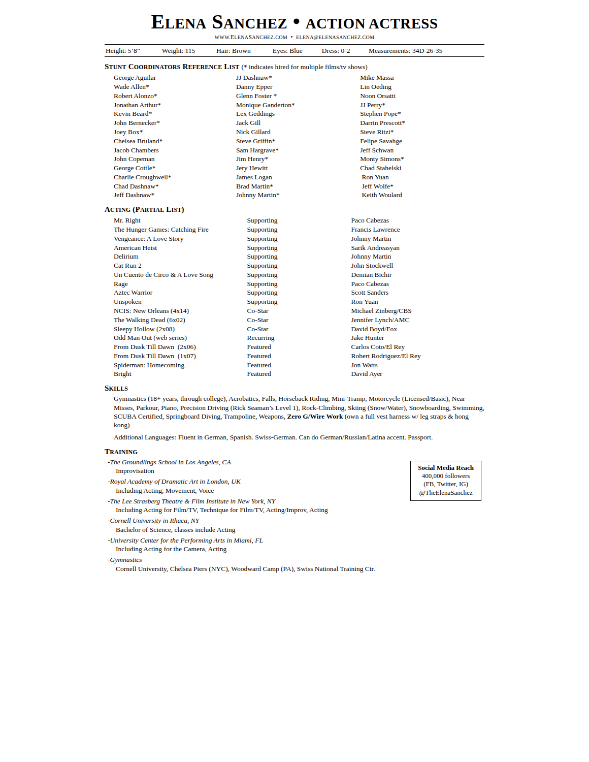ELENA SANCHEZ • ACTION ACTRESS
WWW. ELENASANCHEZ.COM • ELENA@ELENASANCHEZ.COM
| Height: 5’8” | Weight: 115 | Hair: Brown | Eyes: Blue | Dress: 0-2 | Measurements: 34D-26-35 |
STUNT COORDINATORS REFERENCE LIST (* indicates hired for multiple films/tv shows)
| George Aguilar Wade Allen* Robert Alonzo* Jonathan Arthur* Kevin Beard* John Bernecker* Joey Box* Chelsea Bruland* Jacob Chambers John Copeman George Cottle* Charlie Croughwell* Chad Dashnaw* Jeff Dashnaw* | JJ Dashnaw* Danny Epper Glenn Foster * Monique Ganderton* Lex Geddings Jack Gill Nick Gillard Steve Griffin* Sam Hargrave* Jim Henry* Jery Hewitt James Logan Brad Martin* Johnny Martin* | Mike Massa Lin Oeding Noon Orsatti JJ Perry* Stephen Pope* Darrin Prescott* Steve Ritzi* Felipe Savahge Jeff Schwan Monty Simons* Chad Stahelski Ron Yuan Jeff Wolfe* Keith Woulard |
ACTING (PARTIAL LIST)
| Mr. Right | Supporting | Paco Cabezas |
| The Hunger Games: Catching Fire | Supporting | Francis Lawrence |
| Vengeance: A Love Story | Supporting | Johnny Martin |
| American Heist | Supporting | Sarik Andreasyan |
| Delirium | Supporting | Johnny Martin |
| Cat Run 2 | Supporting | John Stockwell |
| Un Cuento de Circo & A Love Song | Supporting | Demian Bichir |
| Rage | Supporting | Paco Cabezas |
| Aztec Warrior | Supporting | Scott Sanders |
| Unspoken | Supporting | Ron Yuan |
| NCIS: New Orleans (4x14) | Co-Star | Michael Zinberg/CBS |
| The Walking Dead (6x02) | Co-Star | Jennifer Lynch/AMC |
| Sleepy Hollow (2x08) | Co-Star | David Boyd/Fox |
| Odd Man Out (web series) | Recurring | Jake Hunter |
| From Dusk Till Dawn (2x06) | Featured | Carlos Coto/El Rey |
| From Dusk Till Dawn (1x07) | Featured | Robert Rodriguez/El Rey |
| Spiderman: Homecoming | Featured | Jon Watts |
| Bright | Featured | David Ayer |
SKILLS
Gymnastics (18+ years, through college), Acrobatics, Falls, Horseback Riding, Mini-Tramp, Motorcycle (Licensed/Basic), Near Misses, Parkour, Piano, Precision Driving (Rick Seaman’s Level 1), Rock-Climbing, Skiing (Snow/Water), Snowboarding, Swimming, SCUBA Certified, Springboard Diving, Trampoline, Weapons, Zero G/Wire Work (own a full vest harness w/ leg straps & hong kong)
Additional Languages: Fluent in German, Spanish. Swiss-German. Can do German/Russian/Latina accent. Passport.
TRAINING
Social Media Reach
400,000 followers
(FB, Twitter, IG)
@TheElenaSanchez
-The Groundlings School in Los Angeles, CA
Improvisation
-Royal Academy of Dramatic Art in London, UK
Including Acting, Movement, Voice
-The Lee Strasberg Theatre & Film Institute in New York, NY
Including Acting for Film/TV, Technique for Film/TV, Acting/Improv, Acting
-Cornell University in Ithaca, NY
Bachelor of Science, classes include Acting
-University Center for the Performing Arts in Miami, FL
Including Acting for the Camera, Acting
-Gymnastics
Cornell University, Chelsea Piers (NYC), Woodward Camp (PA), Swiss National Training Ctr.